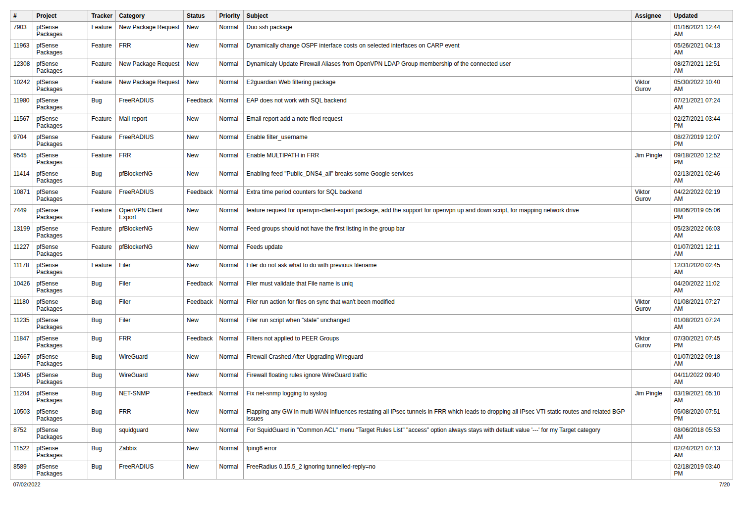| # | Project | Tracker | Category | Status | Priority | Subject | Assignee | Updated |
| --- | --- | --- | --- | --- | --- | --- | --- | --- |
| 7903 | pfSense Packages | Feature | New Package Request | New | Normal | Duo ssh package | | 01/16/2021 12:44 AM |
| 11963 | pfSense Packages | Feature | FRR | New | Normal | Dynamically change OSPF interface costs on selected interfaces on CARP event | | 05/26/2021 04:13 AM |
| 12308 | pfSense Packages | Feature | New Package Request | New | Normal | Dynamicaly Update Firewall Aliases from OpenVPN LDAP Group membership of the connected user | | 08/27/2021 12:51 AM |
| 10242 | pfSense Packages | Feature | New Package Request | New | Normal | E2guardian Web filtering package | Viktor Gurov | 05/30/2022 10:40 AM |
| 11980 | pfSense Packages | Bug | FreeRADIUS | Feedback | Normal | EAP does not work with SQL backend | | 07/21/2021 07:24 AM |
| 11567 | pfSense Packages | Feature | Mail report | New | Normal | Email report add a note filed request | | 02/27/2021 03:44 PM |
| 9704 | pfSense Packages | Feature | FreeRADIUS | New | Normal | Enable filter_username | | 08/27/2019 12:07 PM |
| 9545 | pfSense Packages | Feature | FRR | New | Normal | Enable MULTIPATH in FRR | Jim Pingle | 09/18/2020 12:52 PM |
| 11414 | pfSense Packages | Bug | pfBlockerNG | New | Normal | Enabling feed "Public_DNS4_all" breaks some Google services | | 02/13/2021 02:46 AM |
| 10871 | pfSense Packages | Feature | FreeRADIUS | Feedback | Normal | Extra time period counters for SQL backend | Viktor Gurov | 04/22/2022 02:19 AM |
| 7449 | pfSense Packages | Feature | OpenVPN Client Export | New | Normal | feature request for openvpn-client-export package, add the support for openvpn up and down script, for mapping network drive | | 08/06/2019 05:06 PM |
| 13199 | pfSense Packages | Feature | pfBlockerNG | New | Normal | Feed groups should not have the first listing in the group bar | | 05/23/2022 06:03 AM |
| 11227 | pfSense Packages | Feature | pfBlockerNG | New | Normal | Feeds update | | 01/07/2021 12:11 AM |
| 11178 | pfSense Packages | Feature | Filer | New | Normal | Filer do not ask what to do with previous filename | | 12/31/2020 02:45 AM |
| 10426 | pfSense Packages | Bug | Filer | Feedback | Normal | Filer must validate that File name is uniq | | 04/20/2022 11:02 AM |
| 11180 | pfSense Packages | Bug | Filer | Feedback | Normal | Filer run action for files on sync that wan't been modified | Viktor Gurov | 01/08/2021 07:27 AM |
| 11235 | pfSense Packages | Bug | Filer | New | Normal | Filer run script when "state" unchanged | | 01/08/2021 07:24 AM |
| 11847 | pfSense Packages | Bug | FRR | Feedback | Normal | Filters not applied to PEER Groups | Viktor Gurov | 07/30/2021 07:45 PM |
| 12667 | pfSense Packages | Bug | WireGuard | New | Normal | Firewall Crashed After Upgrading Wireguard | | 01/07/2022 09:18 AM |
| 13045 | pfSense Packages | Bug | WireGuard | New | Normal | Firewall floating rules ignore WireGuard traffic | | 04/11/2022 09:40 AM |
| 11204 | pfSense Packages | Bug | NET-SNMP | Feedback | Normal | Fix net-snmp logging to syslog | Jim Pingle | 03/19/2021 05:10 AM |
| 10503 | pfSense Packages | Bug | FRR | New | Normal | Flapping any GW in multi-WAN influences restating all IPsec tunnels in FRR which leads to dropping all IPsec VTI static routes and related BGP issues | | 05/08/2020 07:51 PM |
| 8752 | pfSense Packages | Bug | squidguard | New | Normal | For SquidGuard in "Common ACL" menu "Target Rules List" "access" option always stays with default value '---' for my Target category | | 08/06/2018 05:53 AM |
| 11522 | pfSense Packages | Bug | Zabbix | New | Normal | fping6 error | | 02/24/2021 07:13 AM |
| 8589 | pfSense Packages | Bug | FreeRADIUS | New | Normal | FreeRadius 0.15.5_2 ignoring tunnelled-reply=no | | 02/18/2019 03:40 PM |
| 07/02/2022 | 7/20 |